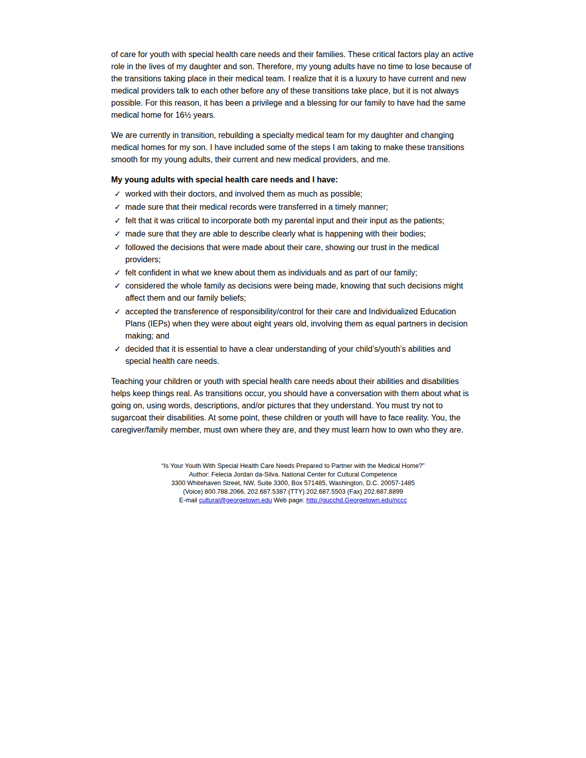of care for youth with special health care needs and their families. These critical factors play an active role in the lives of my daughter and son. Therefore, my young adults have no time to lose because of the transitions taking place in their medical team. I realize that it is a luxury to have current and new medical providers talk to each other before any of these transitions take place, but it is not always possible. For this reason, it has been a privilege and a blessing for our family to have had the same medical home for 16½ years.
We are currently in transition, rebuilding a specialty medical team for my daughter and changing medical homes for my son. I have included some of the steps I am taking to make these transitions smooth for my young adults, their current and new medical providers, and me.
My young adults with special health care needs and I have:
worked with their doctors, and involved them as much as possible;
made sure that their medical records were transferred in a timely manner;
felt that it was critical to incorporate both my parental input and their input as the patients;
made sure that they are able to describe clearly what is happening with their bodies;
followed the decisions that were made about their care, showing our trust in the medical providers;
felt confident in what we knew about them as individuals and as part of our family;
considered the whole family as decisions were being made, knowing that such decisions might affect them and our family beliefs;
accepted the transference of responsibility/control for their care and Individualized Education Plans (IEPs) when they were about eight years old, involving them as equal partners in decision making; and
decided that it is essential to have a clear understanding of your child’s/youth’s abilities and special health care needs.
Teaching your children or youth with special health care needs about their abilities and disabilities helps keep things real. As transitions occur, you should have a conversation with them about what is going on, using words, descriptions, and/or pictures that they understand. You must try not to sugarcoat their disabilities. At some point, these children or youth will have to face reality. You, the caregiver/family member, must own where they are, and they must learn how to own who they are.
“Is Your Youth With Special Health Care Needs Prepared to Partner with the Medical Home?”
Author: Felecia Jordan da-Silva. National Center for Cultural Competence
3300 Whitehaven Street, NW, Suite 3300, Box 571485, Washington, D.C. 20057-1485
(Voice) 800.788.2066, 202.687.5387 (TTY) 202.687.5503 (Fax) 202.687.8899
E-mail cultural@georgetown.edu Web page: http://gucchd.Georgetown.edu/nccc